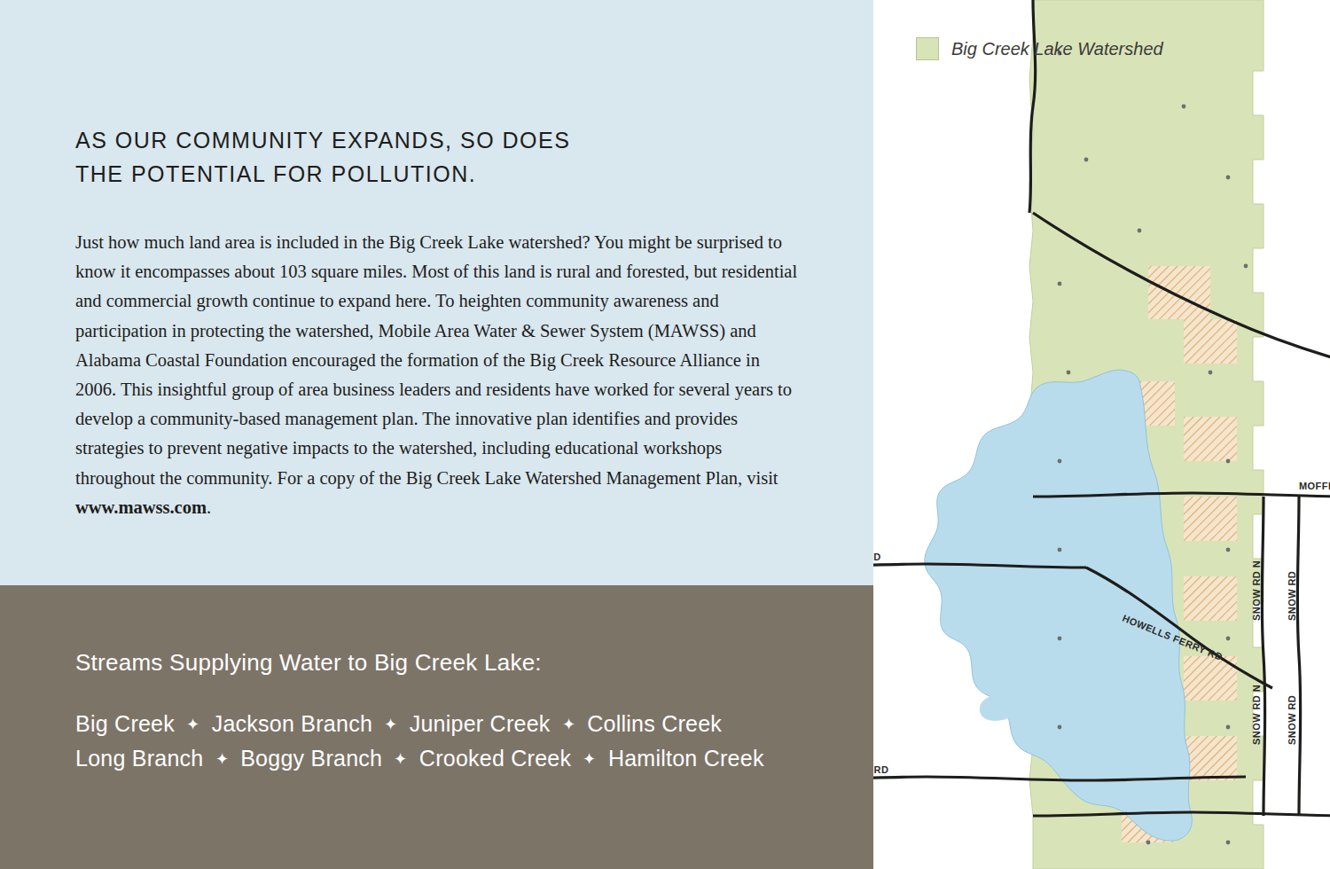As our community expands, so does
the potential for pollution.
Just how much land area is included in the Big Creek Lake watershed? You might be surprised to know it encompasses about 103 square miles. Most of this land is rural and forested, but residential and commercial growth continue to expand here. To heighten community awareness and participation in protecting the watershed, Mobile Area Water & Sewer System (MAWSS) and Alabama Coastal Foundation encouraged the formation of the Big Creek Resource Alliance in 2006. This insightful group of area business leaders and residents have worked for several years to develop a community-based management plan. The innovative plan identifies and provides strategies to prevent negative impacts to the watershed, including educational workshops throughout the community. For a copy of the Big Creek Lake Watershed Management Plan, visit www.mawss.com.
Streams Supplying Water to Big Creek Lake:
Big Creek ✦ Jackson Branch ✦ Juniper Creek ✦ Collins Creek
Long Branch ✦ Boggy Branch ✦ Crooked Creek ✦ Hamilton Creek
Big Creek Lake Watershed
LOTT RD MOFFETT RD HOWELLS FERRY RD HOWELLS FERRY RD SNOW RD N SNOW RD SNOW RD N SNOW RD TANNER WILLIAMS RD